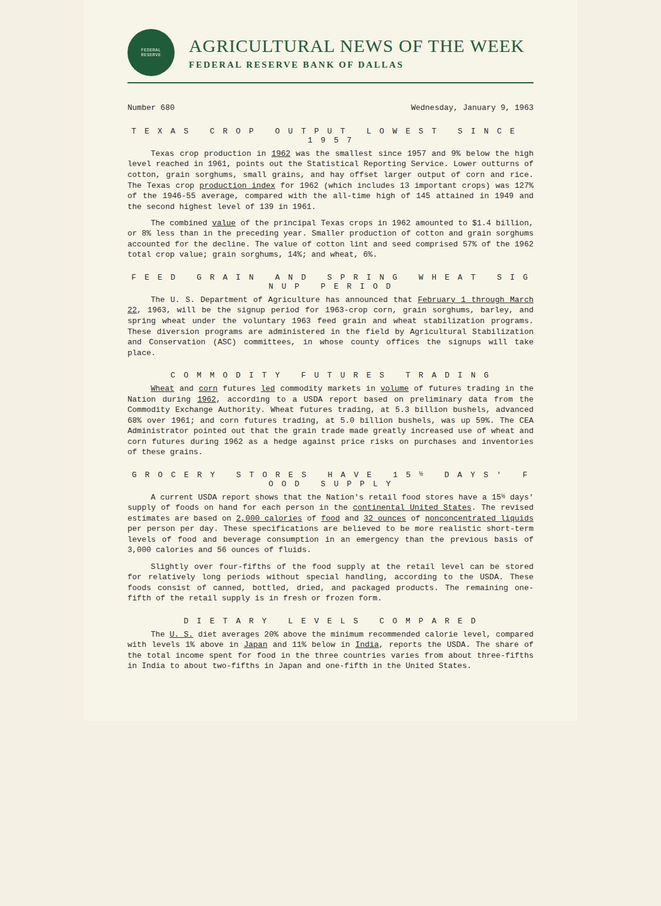FEDERAL RESERVE
AGRICULTURAL NEWS OF THE WEEK
FEDERAL RESERVE BANK OF DALLAS
Number 680
Wednesday, January 9, 1963
T E X A S C R O P O U T P U T L O W E S T S I N C E 1 9 5 7
Texas crop production in 1962 was the smallest since 1957 and 9% below the high level reached in 1961, points out the Statistical Reporting Service. Lower outturns of cotton, grain sorghums, small grains, and hay offset larger output of corn and rice. The Texas crop production index for 1962 (which includes 13 important crops) was 127% of the 1946-55 average, compared with the all-time high of 145 attained in 1949 and the second highest level of 139 in 1961.
The combined value of the principal Texas crops in 1962 amounted to $1.4 billion, or 8% less than in the preceding year. Smaller production of cotton and grain sorghums accounted for the decline. The value of cotton lint and seed comprised 57% of the 1962 total crop value; grain sorghums, 14%; and wheat, 6%.
F E E D G R A I N A N D S P R I N G W H E A T S I G N U P P E R I O D
The U. S. Department of Agriculture has announced that February 1 through March 22, 1963, will be the signup period for 1963-crop corn, grain sorghums, barley, and spring wheat under the voluntary 1963 feed grain and wheat stabilization programs. These diversion programs are administered in the field by Agricultural Stabilization and Conservation (ASC) committees, in whose county offices the signups will take place.
C O M M O D I T Y F U T U R E S T R A D I N G
Wheat and corn futures led commodity markets in volume of futures trading in the Nation during 1962, according to a USDA report based on preliminary data from the Commodity Exchange Authority. Wheat futures trading, at 5.3 billion bushels, advanced 68% over 1961; and corn futures trading, at 5.0 billion bushels, was up 59%. The CEA Administrator pointed out that the grain trade made greatly increased use of wheat and corn futures during 1962 as a hedge against price risks on purchases and inventories of these grains.
G R O C E R Y S T O R E S H A V E 1 5 ½ D A Y S ' F O O D S U P P L Y
A current USDA report shows that the Nation's retail food stores have a 15½ days' supply of foods on hand for each person in the continental United States. The revised estimates are based on 2,000 calories of food and 32 ounces of nonconcentrated liquids per person per day. These specifications are believed to be more realistic short-term levels of food and beverage consumption in an emergency than the previous basis of 3,000 calories and 56 ounces of fluids.
Slightly over four-fifths of the food supply at the retail level can be stored for relatively long periods without special handling, according to the USDA. These foods consist of canned, bottled, dried, and packaged products. The remaining one-fifth of the retail supply is in fresh or frozen form.
D I E T A R Y L E V E L S C O M P A R E D
The U. S. diet averages 20% above the minimum recommended calorie level, compared with levels 1% above in Japan and 11% below in India, reports the USDA. The share of the total income spent for food in the three countries varies from about three-fifths in India to about two-fifths in Japan and one-fifth in the United States.